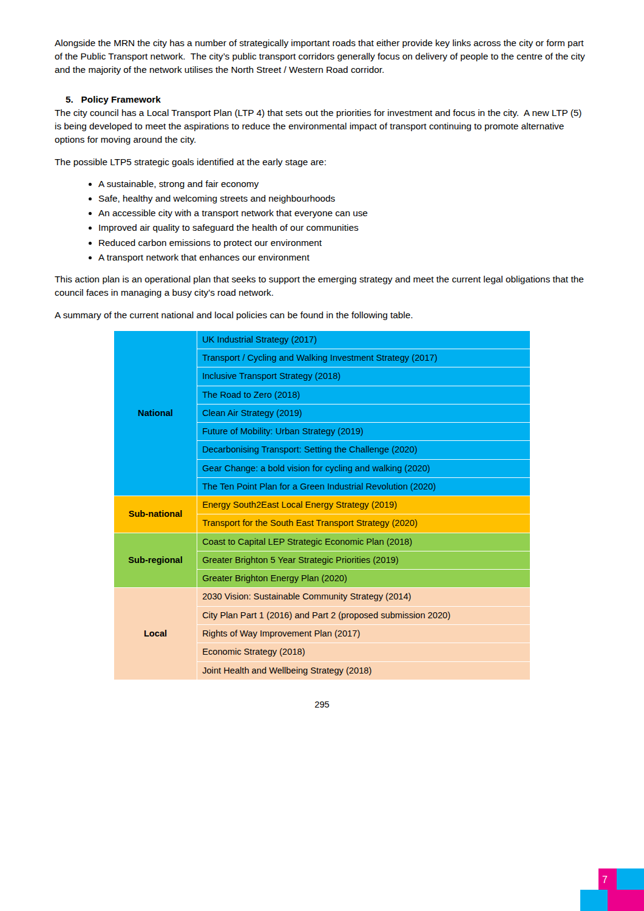Alongside the MRN the city has a number of strategically important roads that either provide key links across the city or form part of the Public Transport network. The city’s public transport corridors generally focus on delivery of people to the centre of the city and the majority of the network utilises the North Street / Western Road corridor.
5. Policy Framework
The city council has a Local Transport Plan (LTP 4) that sets out the priorities for investment and focus in the city. A new LTP (5) is being developed to meet the aspirations to reduce the environmental impact of transport continuing to promote alternative options for moving around the city.
The possible LTP5 strategic goals identified at the early stage are:
A sustainable, strong and fair economy
Safe, healthy and welcoming streets and neighbourhoods
An accessible city with a transport network that everyone can use
Improved air quality to safeguard the health of our communities
Reduced carbon emissions to protect our environment
A transport network that enhances our environment
This action plan is an operational plan that seeks to support the emerging strategy and meet the current legal obligations that the council faces in managing a busy city’s road network.
A summary of the current national and local policies can be found in the following table.
| National | UK Industrial Strategy (2017) |
| Transport / Cycling and Walking Investment Strategy (2017) |
| Inclusive Transport Strategy (2018) |
| The Road to Zero (2018) |
| Clean Air Strategy (2019) |
| Future of Mobility: Urban Strategy (2019) |
| Decarbonising Transport: Setting the Challenge (2020) |
| Gear Change: a bold vision for cycling and walking (2020) |
| The Ten Point Plan for a Green Industrial Revolution (2020) |
| Sub-national | Energy South2East Local Energy Strategy (2019) |
| Transport for the South East Transport Strategy (2020) |
| Sub-regional | Coast to Capital LEP Strategic Economic Plan (2018) |
| Greater Brighton 5 Year Strategic Priorities (2019) |
| Greater Brighton Energy Plan (2020) |
| Local | 2030 Vision: Sustainable Community Strategy (2014) |
| City Plan Part 1 (2016) and Part 2 (proposed submission 2020) |
| Rights of Way Improvement Plan (2017) |
| Economic Strategy (2018) |
| Joint Health and Wellbeing Strategy (2018) |
295
7